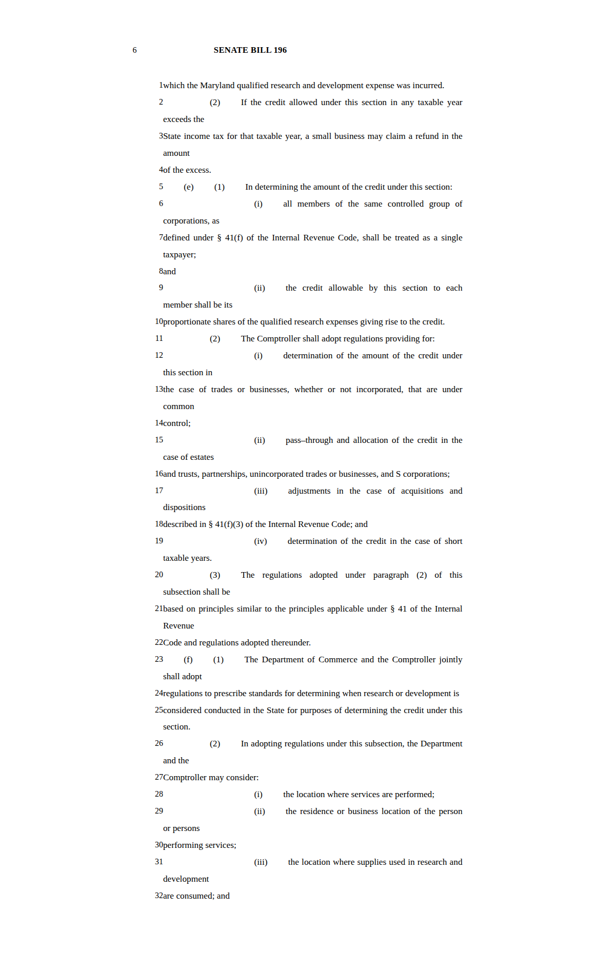6
SENATE BILL 196
| 1 | which the Maryland qualified research and development expense was incurred. |
| 2 | (2) If the credit allowed under this section in any taxable year exceeds the |
| 3 | State income tax for that taxable year, a small business may claim a refund in the amount |
| 4 | of the excess. |
| 5 | (e) (1) In determining the amount of the credit under this section: |
| 6 | (i) all members of the same controlled group of corporations, as |
| 7 | defined under § 41(f) of the Internal Revenue Code, shall be treated as a single taxpayer; |
| 8 | and |
| 9 | (ii) the credit allowable by this section to each member shall be its |
| 10 | proportionate shares of the qualified research expenses giving rise to the credit. |
| 11 | (2) The Comptroller shall adopt regulations providing for: |
| 12 | (i) determination of the amount of the credit under this section in |
| 13 | the case of trades or businesses, whether or not incorporated, that are under common |
| 14 | control; |
| 15 | (ii) pass–through and allocation of the credit in the case of estates |
| 16 | and trusts, partnerships, unincorporated trades or businesses, and S corporations; |
| 17 | (iii) adjustments in the case of acquisitions and dispositions |
| 18 | described in § 41(f)(3) of the Internal Revenue Code; and |
| 19 | (iv) determination of the credit in the case of short taxable years. |
| 20 | (3) The regulations adopted under paragraph (2) of this subsection shall be |
| 21 | based on principles similar to the principles applicable under § 41 of the Internal Revenue |
| 22 | Code and regulations adopted thereunder. |
| 23 | (f) (1) The Department of Commerce and the Comptroller jointly shall adopt |
| 24 | regulations to prescribe standards for determining when research or development is |
| 25 | considered conducted in the State for purposes of determining the credit under this section. |
| 26 | (2) In adopting regulations under this subsection, the Department and the |
| 27 | Comptroller may consider: |
| 28 | (i) the location where services are performed; |
| 29 | (ii) the residence or business location of the person or persons |
| 30 | performing services; |
| 31 | (iii) the location where supplies used in research and development |
| 32 | are consumed; and |